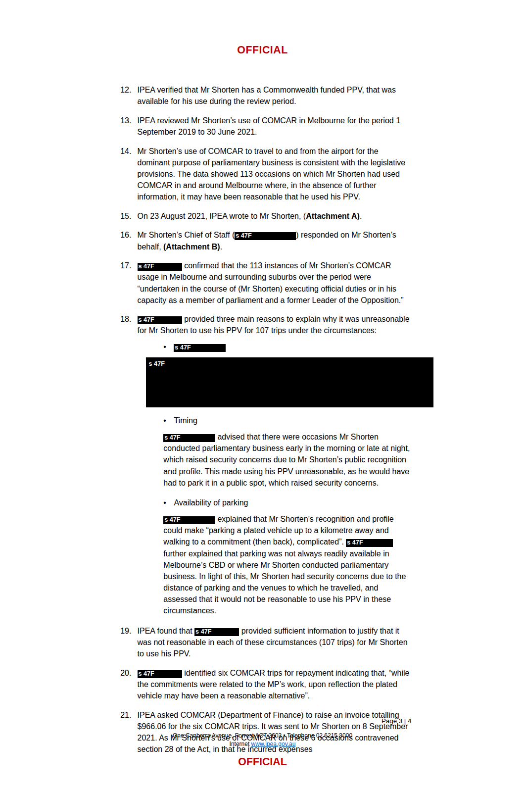OFFICIAL
IPEA verified that Mr Shorten has a Commonwealth funded PPV, that was available for his use during the review period.
IPEA reviewed Mr Shorten’s use of COMCAR in Melbourne for the period 1 September 2019 to 30 June 2021.
Mr Shorten’s use of COMCAR to travel to and from the airport for the dominant purpose of parliamentary business is consistent with the legislative provisions. The data showed 113 occasions on which Mr Shorten had used COMCAR in and around Melbourne where, in the absence of further information, it may have been reasonable that he used his PPV.
On 23 August 2021, IPEA wrote to Mr Shorten, (Attachment A).
Mr Shorten’s Chief of Staff (s 47F) responded on Mr Shorten’s behalf, (Attachment B).
s 47F confirmed that the 113 instances of Mr Shorten’s COMCAR usage in Melbourne and surrounding suburbs over the period were “undertaken in the course of (Mr Shorten) executing official duties or in his capacity as a member of parliament and a former Leader of the Opposition.”
s 47F provided three main reasons to explain why it was unreasonable for Mr Shorten to use his PPV for 107 trips under the circumstances:
s 47F
s 47F
Timing
s 47F advised that there were occasions Mr Shorten conducted parliamentary business early in the morning or late at night, which raised security concerns due to Mr Shorten’s public recognition and profile. This made using his PPV unreasonable, as he would have had to park it in a public spot, which raised security concerns.
Availability of parking
s 47F explained that Mr Shorten’s recognition and profile could make “parking a plated vehicle up to a kilometre away and walking to a commitment (then back), complicated”. s 47F further explained that parking was not always readily available in Melbourne’s CBD or where Mr Shorten conducted parliamentary business. In light of this, Mr Shorten had security concerns due to the distance of parking and the venues to which he travelled, and assessed that it would not be reasonable to use his PPV in these circumstances.
IPEA found that s 47F provided sufficient information to justify that it was not reasonable in each of these circumstances (107 trips) for Mr Shorten to use his PPV.
s 47F identified six COMCAR trips for repayment indicating that, “while the commitments were related to the MP’s work, upon reflection the plated vehicle may have been a reasonable alternative”.
IPEA asked COMCAR (Department of Finance) to raise an invoice totalling $966.06 for the six COMCAR trips. It was sent to Mr Shorten on 8 September 2021. As Mr Shorten’s use of COMCAR on these 6 occasions contravened section 28 of the Act, in that he incurred expenses
Page 3 | 4
One Canberra Avenue, Forrest ACT 2603 • Telephone 02 6215 3000
Internet www.ipea.gov.au
OFFICIAL